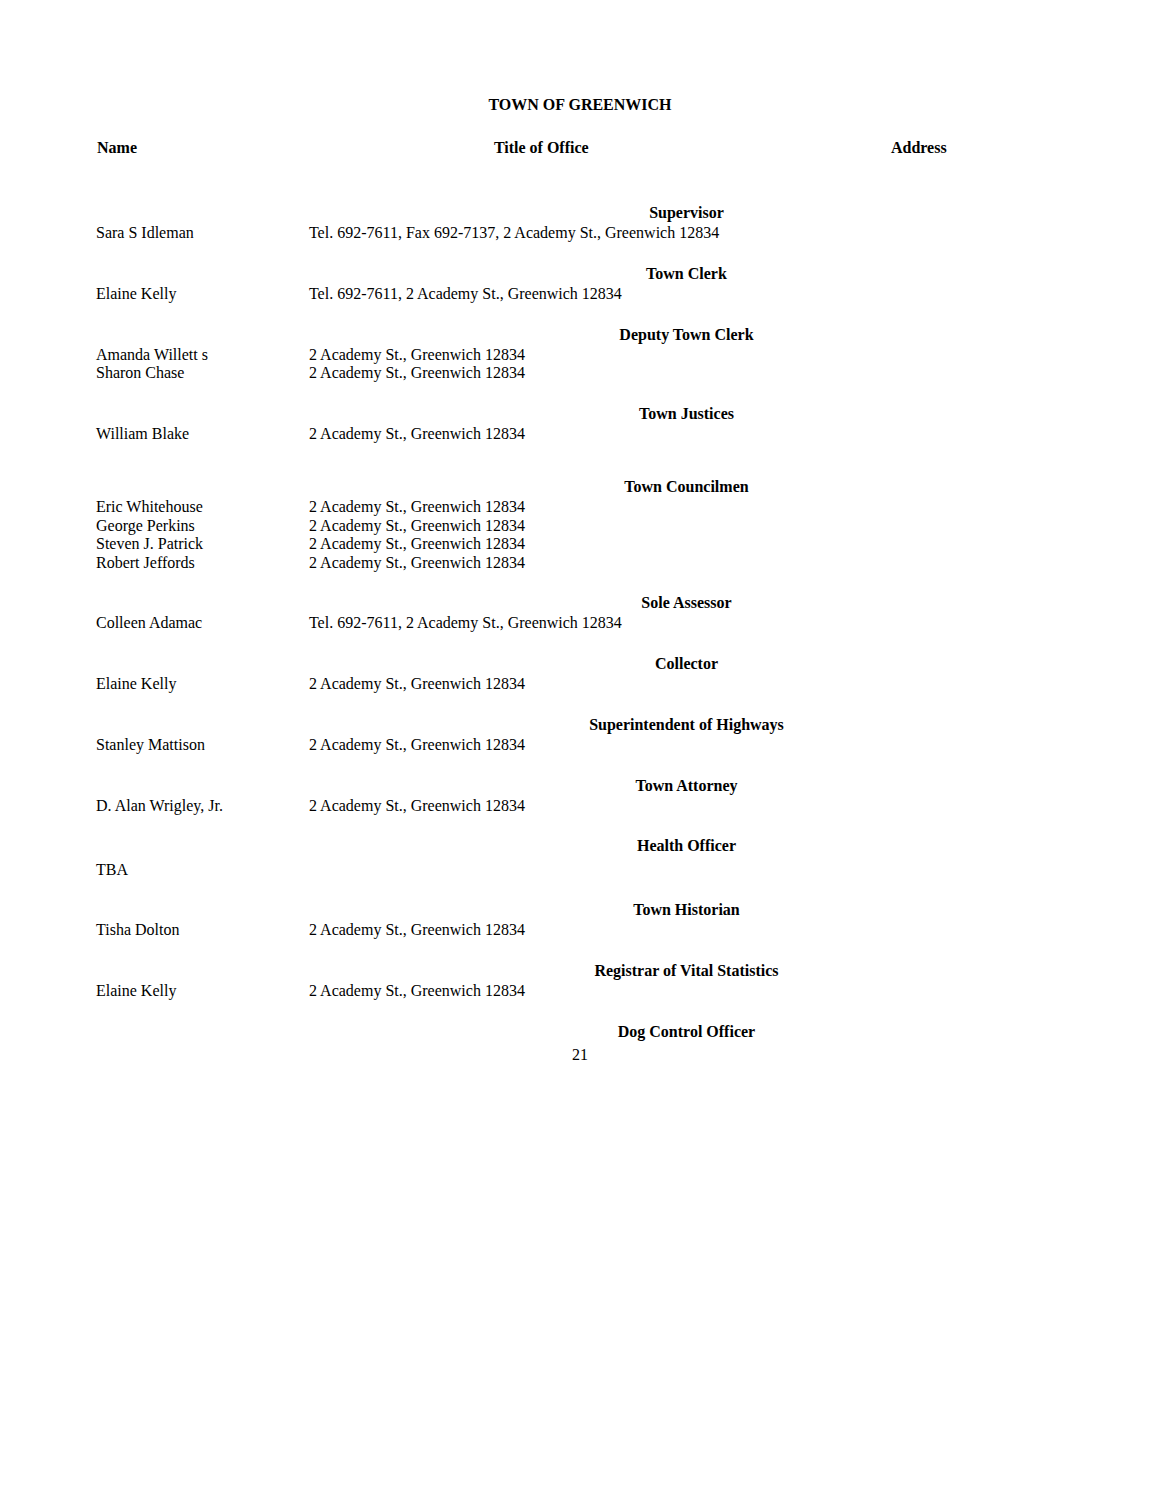TOWN OF GREENWICH
| Name | Title of Office | Address |
| --- | --- | --- |
| | Supervisor |
| Sara S Idleman | Tel. 692-7611, Fax 692-7137, 2 Academy St., Greenwich 12834 |
| | Town Clerk |
| Elaine Kelly | Tel. 692-7611, 2 Academy St., Greenwich 12834 |
| | Deputy Town Clerk |
| Amanda Willett s | 2 Academy St., Greenwich 12834 |
| Sharon Chase | 2 Academy St., Greenwich 12834 |
| | Town Justices |
| William Blake | 2 Academy St., Greenwich 12834 |
| | Town Councilmen |
| Eric Whitehouse | 2 Academy St., Greenwich 12834 |
| George Perkins | 2 Academy St., Greenwich 12834 |
| Steven J. Patrick | 2 Academy St., Greenwich 12834 |
| Robert Jeffords | 2 Academy St., Greenwich 12834 |
| | Sole Assessor |
| Colleen Adamac | Tel. 692-7611, 2 Academy St., Greenwich 12834 |
| | Collector |
| Elaine Kelly | 2 Academy St., Greenwich 12834 |
| | Superintendent of Highways |
| Stanley Mattison | 2 Academy St., Greenwich 12834 |
| | Town Attorney |
| D. Alan Wrigley, Jr. | 2 Academy St., Greenwich 12834 |
| | Health Officer |
| TBA | |
| | Town Historian |
| Tisha Dolton | 2 Academy St., Greenwich 12834 |
| | Registrar of Vital Statistics |
| Elaine Kelly | 2 Academy St., Greenwich 12834 |
| | Dog Control Officer |
21